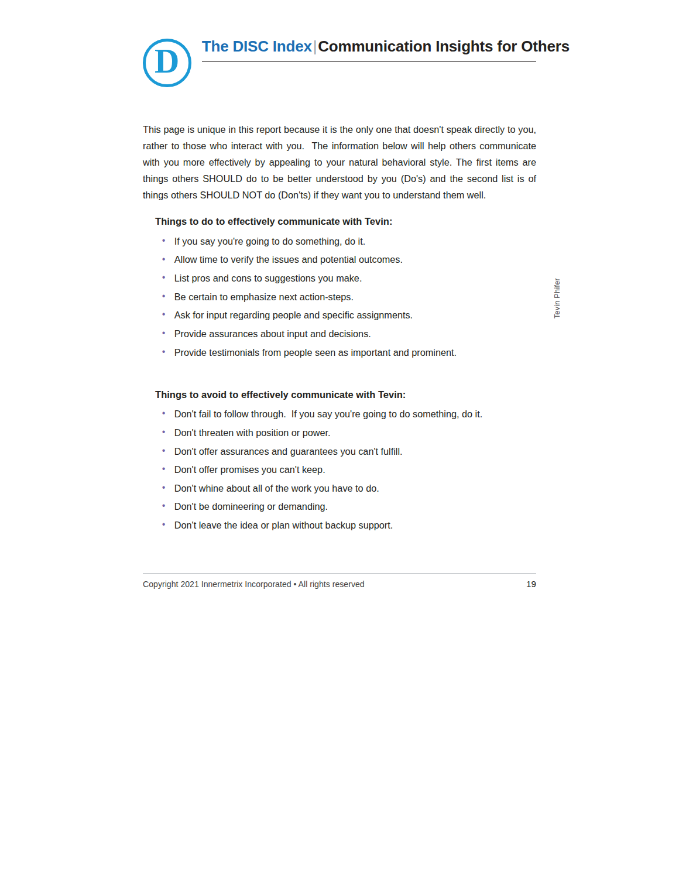D
The DISC Index|Communication Insights for Others
This page is unique in this report because it is the only one that doesn't speak directly to you, rather to those who interact with you. The information below will help others communicate with you more effectively by appealing to your natural behavioral style. The first items are things others SHOULD do to be better understood by you (Do's) and the second list is of things others SHOULD NOT do (Don'ts) if they want you to understand them well.
Things to do to effectively communicate with Tevin:
If you say you're going to do something, do it.
Allow time to verify the issues and potential outcomes.
List pros and cons to suggestions you make.
Be certain to emphasize next action-steps.
Ask for input regarding people and specific assignments.
Provide assurances about input and decisions.
Provide testimonials from people seen as important and prominent.
Things to avoid to effectively communicate with Tevin:
Don't fail to follow through. If you say you're going to do something, do it.
Don't threaten with position or power.
Don't offer assurances and guarantees you can't fulfill.
Don't offer promises you can't keep.
Don't whine about all of the work you have to do.
Don't be domineering or demanding.
Don't leave the idea or plan without backup support.
Tevin Phifer
Copyright 2021 Innermetrix Incorporated • All rights reserved
19